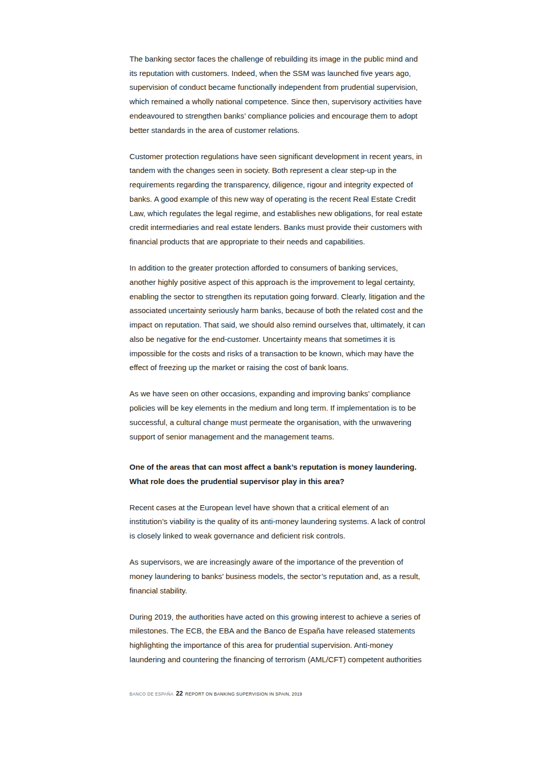The banking sector faces the challenge of rebuilding its image in the public mind and its reputation with customers. Indeed, when the SSM was launched five years ago, supervision of conduct became functionally independent from prudential supervision, which remained a wholly national competence. Since then, supervisory activities have endeavoured to strengthen banks’ compliance policies and encourage them to adopt better standards in the area of customer relations.
Customer protection regulations have seen significant development in recent years, in tandem with the changes seen in society. Both represent a clear step-up in the requirements regarding the transparency, diligence, rigour and integrity expected of banks. A good example of this new way of operating is the recent Real Estate Credit Law, which regulates the legal regime, and establishes new obligations, for real estate credit intermediaries and real estate lenders. Banks must provide their customers with financial products that are appropriate to their needs and capabilities.
In addition to the greater protection afforded to consumers of banking services, another highly positive aspect of this approach is the improvement to legal certainty, enabling the sector to strengthen its reputation going forward. Clearly, litigation and the associated uncertainty seriously harm banks, because of both the related cost and the impact on reputation. That said, we should also remind ourselves that, ultimately, it can also be negative for the end-customer. Uncertainty means that sometimes it is impossible for the costs and risks of a transaction to be known, which may have the effect of freezing up the market or raising the cost of bank loans.
As we have seen on other occasions, expanding and improving banks’ compliance policies will be key elements in the medium and long term. If implementation is to be successful, a cultural change must permeate the organisation, with the unwavering support of senior management and the management teams.
One of the areas that can most affect a bank’s reputation is money laundering. What role does the prudential supervisor play in this area?
Recent cases at the European level have shown that a critical element of an institution’s viability is the quality of its anti-money laundering systems. A lack of control is closely linked to weak governance and deficient risk controls.
As supervisors, we are increasingly aware of the importance of the prevention of money laundering to banks’ business models, the sector’s reputation and, as a result, financial stability.
During 2019, the authorities have acted on this growing interest to achieve a series of milestones. The ECB, the EBA and the Banco de España have released statements highlighting the importance of this area for prudential supervision. Anti-money laundering and countering the financing of terrorism (AML/CFT) competent authorities
Banco de España 22 Report on banking supervision in Spain, 2019